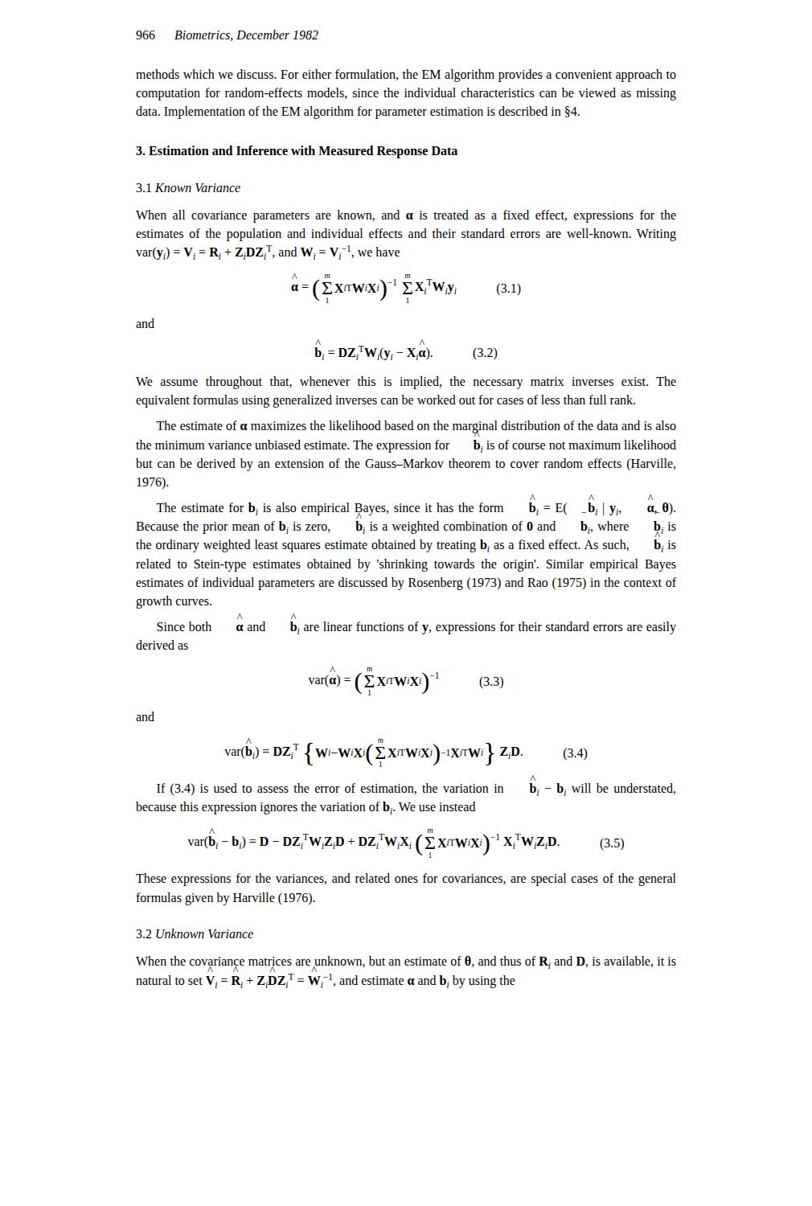966 Biometrics, December 1982
methods which we discuss. For either formulation, the EM algorithm provides a convenient approach to computation for random-effects models, since the individual characteristics can be viewed as missing data. Implementation of the EM algorithm for parameter estimation is described in §4.
3. Estimation and Inference with Measured Response Data
3.1 Known Variance
When all covariance parameters are known, and α is treated as a fixed effect, expressions for the estimates of the population and individual effects and their standard errors are well-known. Writing var(yi) = Vi = Ri + ZiDZiT, and Wi = Vi−1, we have
^α = (mΣ 1 XiTWiXi)−1 mΣ 1 XiTWiyi
(3.1)
and
^bi = DZiTWi(yi − Xi^α).
(3.2)
We assume throughout that, whenever this is implied, the necessary matrix inverses exist. The equivalent formulas using generalized inverses can be worked out for cases of less than full rank.
The estimate of α maximizes the likelihood based on the marginal distribution of the data and is also the minimum variance unbiased estimate. The expression for ^bi is of course not maximum likelihood but can be derived by an extension of the Gauss–Markov theorem to cover random effects (Harville, 1976).
The estimate for bi is also empirical Bayes, since it has the form ^bi = E(^bi | yi, ^α, θ). Because the prior mean of bi is zero, ^bi is a weighted combination of 0 and ‾bi, where ‾bi is the ordinary weighted least squares estimate obtained by treating bi as a fixed effect. As such, ^bi is related to Stein-type estimates obtained by 'shrinking towards the origin'. Similar empirical Bayes estimates of individual parameters are discussed by Rosenberg (1973) and Rao (1975) in the context of growth curves.
Since both ^α and ^bi are linear functions of y, expressions for their standard errors are easily derived as
var(^α) = (mΣ 1 XiTWiXi)−1
(3.3)
and
var(^bi) = DZiT { Wi − WiXi (mΣ 1 XiTWiXi)−1 XiTWi } ZiD.
(3.4)
If (3.4) is used to assess the error of estimation, the variation in ^bi − bi will be understated, because this expression ignores the variation of bi. We use instead
var(^bi − bi) = D − DZiTWiZiD + DZiTWiXi (mΣ 1 XiTWiXi)−1 XiTWiZiD.
(3.5)
These expressions for the variances, and related ones for covariances, are special cases of the general formulas given by Harville (1976).
3.2 Unknown Variance
When the covariance matrices are unknown, but an estimate of θ, and thus of Ri and D, is available, it is natural to set ^Vi = ^Ri + Zi^D ZiT = ^Wi−1, and estimate α and bi by using the